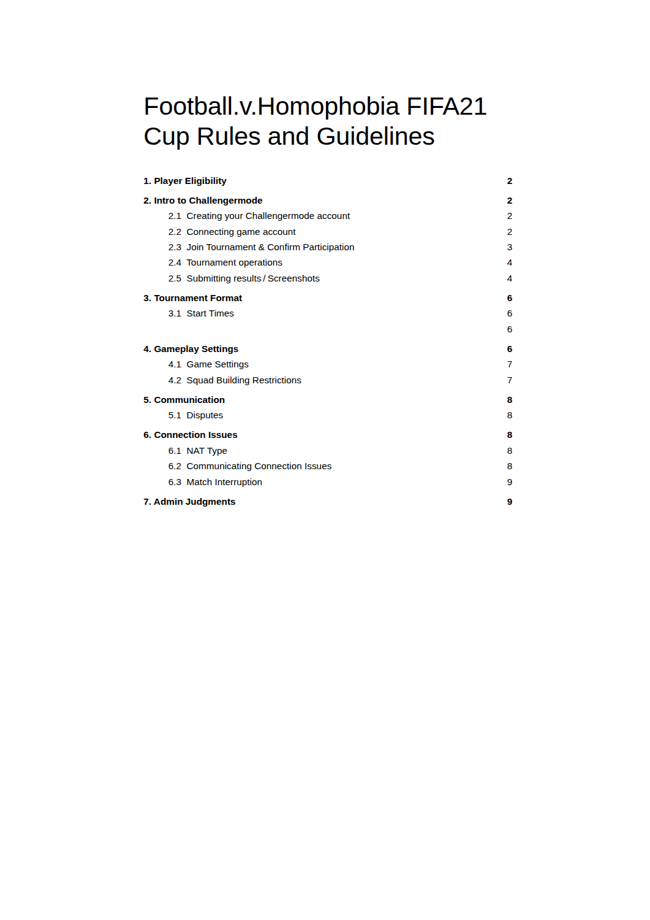Football.v.Homophobia FIFA21 Cup Rules and Guidelines
1. Player Eligibility 2
2. Intro to Challengermode 2
2.1 Creating your Challengermode account 2
2.2 Connecting game account 2
2.3 Join Tournament & Confirm Participation 3
2.4 Tournament operations 4
2.5 Submitting results / Screenshots 4
3. Tournament Format 6
3.1 Start Times 6
6
4. Gameplay Settings 6
4.1 Game Settings 7
4.2 Squad Building Restrictions 7
5. Communication 8
5.1 Disputes 8
6. Connection Issues 8
6.1 NAT Type 8
6.2 Communicating Connection Issues 8
6.3 Match Interruption 9
7. Admin Judgments 9